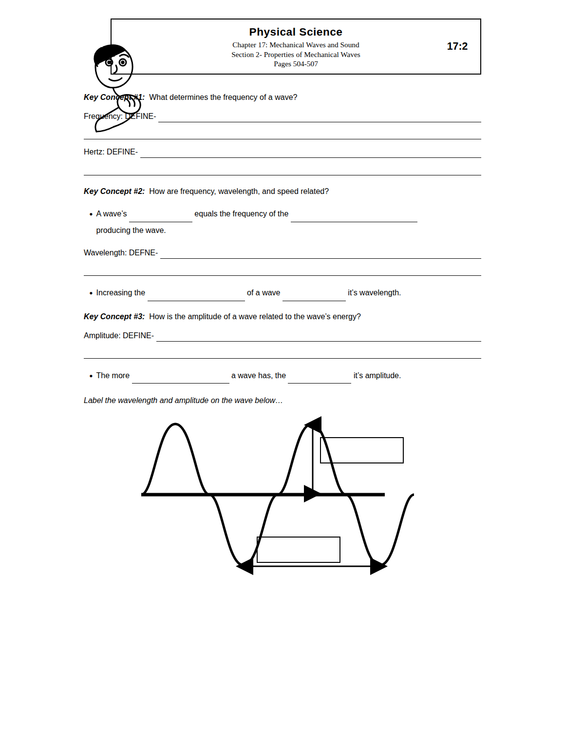17:2
Physical Science
Chapter 17: Mechanical Waves and Sound
Section 2- Properties of Mechanical Waves
Pages 504-507
Key Concept #1: What determines the frequency of a wave?
Frequency: DEFINE-
Hertz: DEFINE-
Key Concept #2: How are frequency, wavelength, and speed related?
A wave’s equals the frequency of the
producing the wave.
Wavelength: DEFNE-
Increasing the of a wave it’s wavelength.
Key Concept #3: How is the amplitude of a wave related to the wave’s energy?
Amplitude: DEFINE-
The more a wave has, the it’s amplitude.
Label the wavelength and amplitude on the wave below…